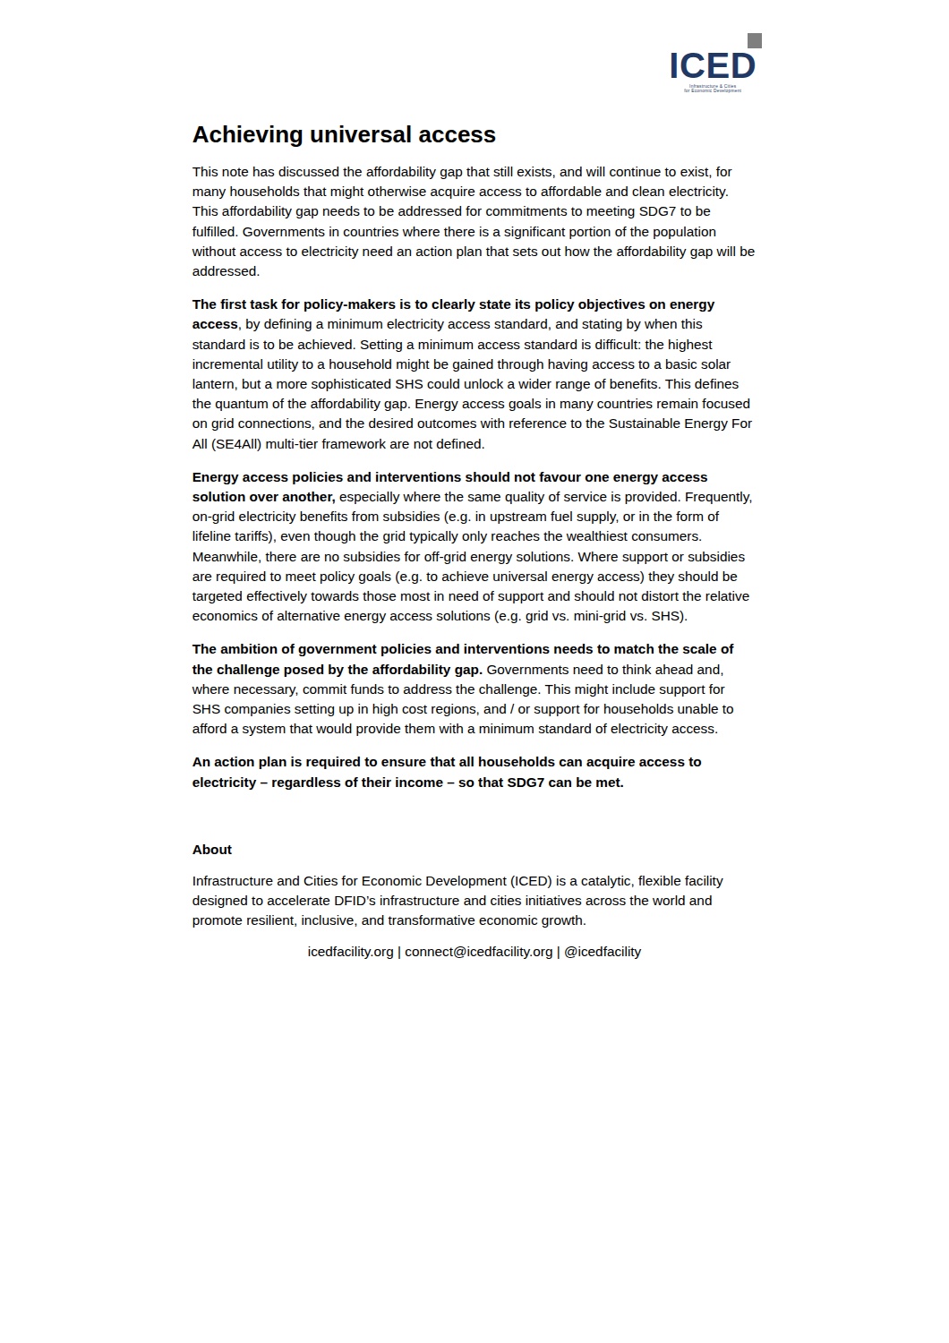ICED
Infrastructure & Cities
for Economic Development
Achieving universal access
This note has discussed the affordability gap that still exists, and will continue to exist, for many households that might otherwise acquire access to affordable and clean electricity. This affordability gap needs to be addressed for commitments to meeting SDG7 to be fulfilled. Governments in countries where there is a significant portion of the population without access to electricity need an action plan that sets out how the affordability gap will be addressed.
The first task for policy-makers is to clearly state its policy objectives on energy access, by defining a minimum electricity access standard, and stating by when this standard is to be achieved. Setting a minimum access standard is difficult: the highest incremental utility to a household might be gained through having access to a basic solar lantern, but a more sophisticated SHS could unlock a wider range of benefits. This defines the quantum of the affordability gap. Energy access goals in many countries remain focused on grid connections, and the desired outcomes with reference to the Sustainable Energy For All (SE4All) multi-tier framework are not defined.
Energy access policies and interventions should not favour one energy access solution over another, especially where the same quality of service is provided. Frequently, on-grid electricity benefits from subsidies (e.g. in upstream fuel supply, or in the form of lifeline tariffs), even though the grid typically only reaches the wealthiest consumers. Meanwhile, there are no subsidies for off-grid energy solutions. Where support or subsidies are required to meet policy goals (e.g. to achieve universal energy access) they should be targeted effectively towards those most in need of support and should not distort the relative economics of alternative energy access solutions (e.g. grid vs. mini-grid vs. SHS).
The ambition of government policies and interventions needs to match the scale of the challenge posed by the affordability gap. Governments need to think ahead and, where necessary, commit funds to address the challenge. This might include support for SHS companies setting up in high cost regions, and / or support for households unable to afford a system that would provide them with a minimum standard of electricity access.
An action plan is required to ensure that all households can acquire access to electricity – regardless of their income – so that SDG7 can be met.
About
Infrastructure and Cities for Economic Development (ICED) is a catalytic, flexible facility designed to accelerate DFID’s infrastructure and cities initiatives across the world and promote resilient, inclusive, and transformative economic growth.
icedfacility.org | connect@icedfacility.org | @icedfacility